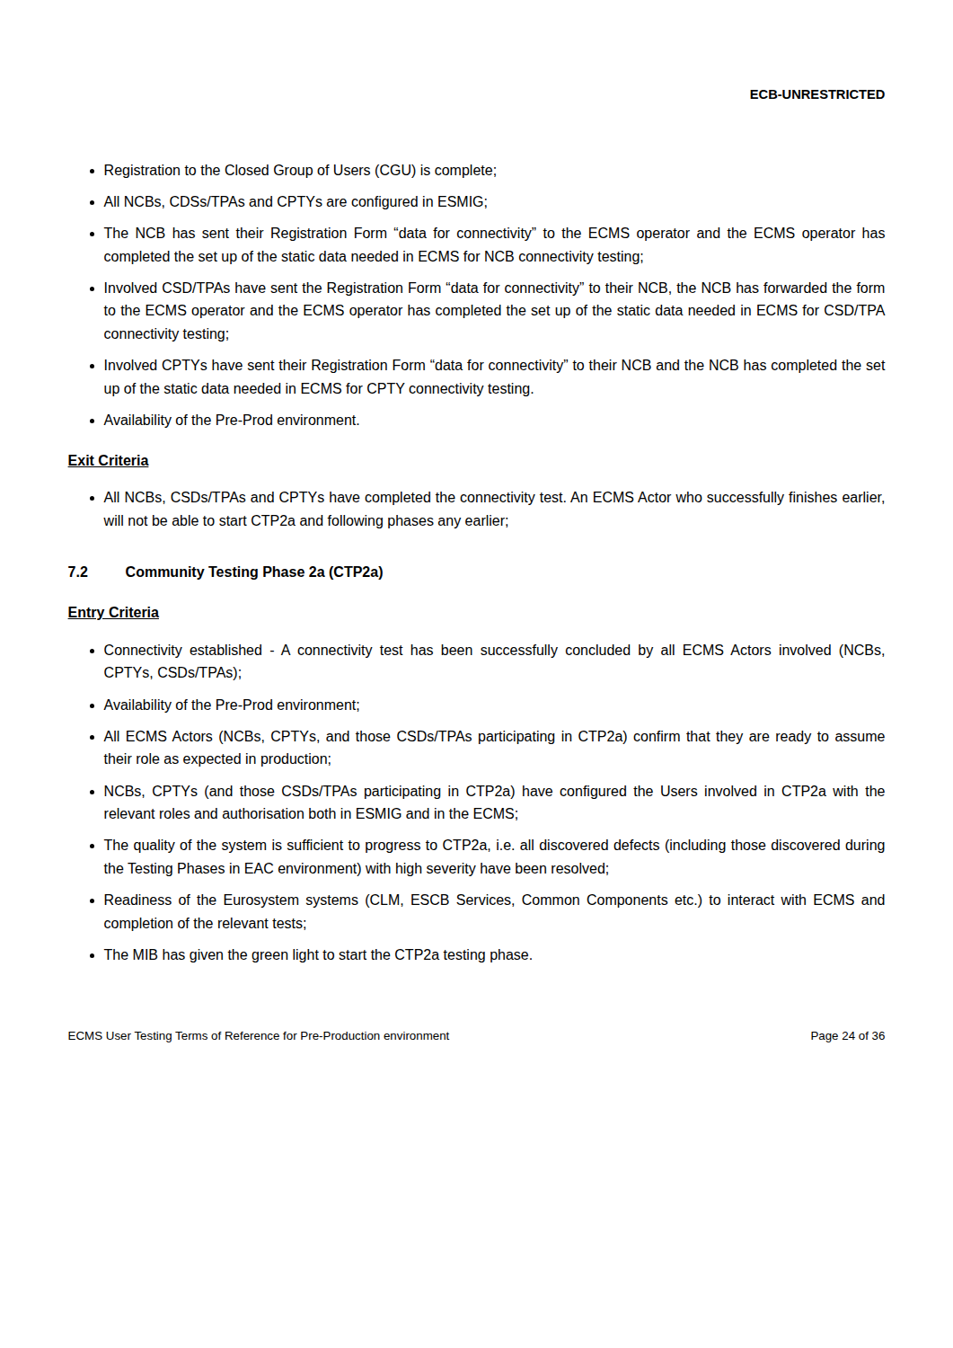ECB-UNRESTRICTED
Registration to the Closed Group of Users (CGU) is complete;
All NCBs, CDSs/TPAs and CPTYs are configured in ESMIG;
The NCB has sent their Registration Form “data for connectivity” to the ECMS operator and the ECMS operator has completed the set up of the static data needed in ECMS for NCB connectivity testing;
Involved CSD/TPAs have sent the Registration Form “data for connectivity” to their NCB, the NCB has forwarded the form to the ECMS operator and the ECMS operator has completed the set up of the static data needed in ECMS for CSD/TPA connectivity testing;
Involved CPTYs have sent their Registration Form “data for connectivity” to their NCB and the NCB has completed the set up of the static data needed in ECMS for CPTY connectivity testing.
Availability of the Pre-Prod environment.
Exit Criteria
All NCBs, CSDs/TPAs and CPTYs have completed the connectivity test. An ECMS Actor who successfully finishes earlier, will not be able to start CTP2a and following phases any earlier;
7.2 Community Testing Phase 2a (CTP2a)
Entry Criteria
Connectivity established - A connectivity test has been successfully concluded by all ECMS Actors involved (NCBs, CPTYs, CSDs/TPAs);
Availability of the Pre-Prod environment;
All ECMS Actors (NCBs, CPTYs, and those CSDs/TPAs participating in CTP2a) confirm that they are ready to assume their role as expected in production;
NCBs, CPTYs (and those CSDs/TPAs participating in CTP2a) have configured the Users involved in CTP2a with the relevant roles and authorisation both in ESMIG and in the ECMS;
The quality of the system is sufficient to progress to CTP2a, i.e. all discovered defects (including those discovered during the Testing Phases in EAC environment) with high severity have been resolved;
Readiness of the Eurosystem systems (CLM, ESCB Services, Common Components etc.) to interact with ECMS and completion of the relevant tests;
The MIB has given the green light to start the CTP2a testing phase.
ECMS User Testing Terms of Reference for Pre-Production environment Page 24 of 36